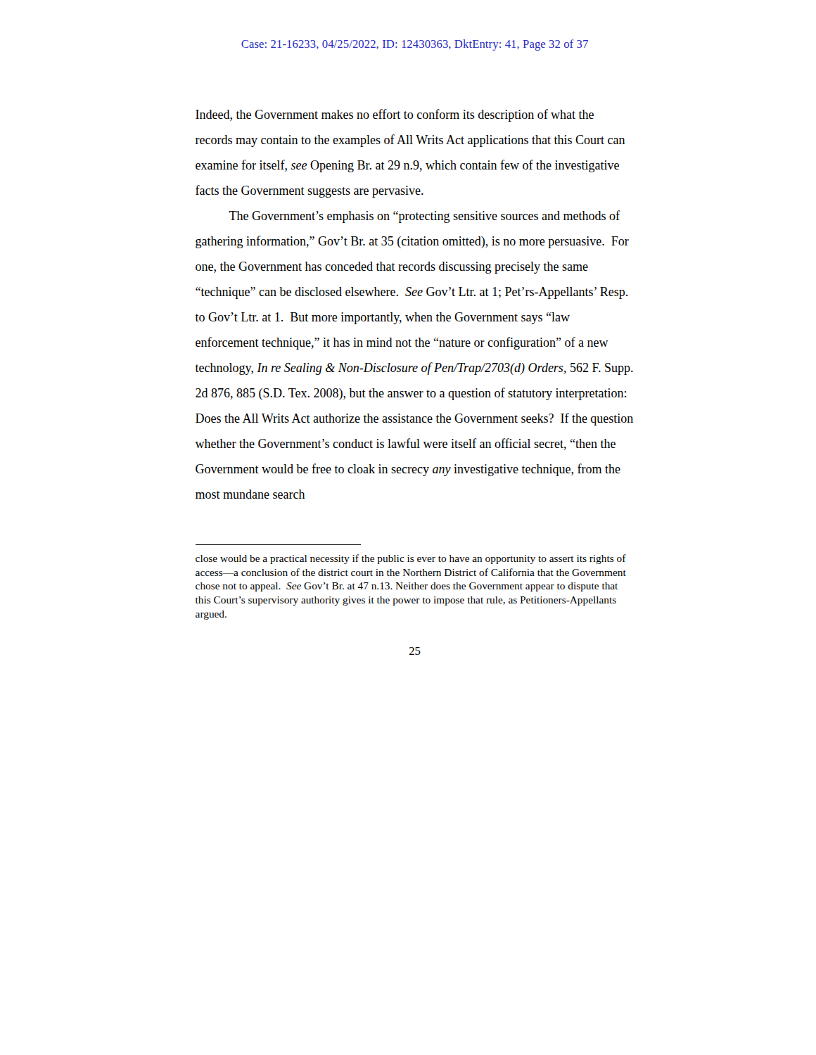Case: 21-16233, 04/25/2022, ID: 12430363, DktEntry: 41, Page 32 of 37
Indeed, the Government makes no effort to conform its description of what the records may contain to the examples of All Writs Act applications that this Court can examine for itself, see Opening Br. at 29 n.9, which contain few of the investigative facts the Government suggests are pervasive.
The Government’s emphasis on “protecting sensitive sources and methods of gathering information,” Gov’t Br. at 35 (citation omitted), is no more persuasive. For one, the Government has conceded that records discussing precisely the same “technique” can be disclosed elsewhere. See Gov’t Ltr. at 1; Pet’rs-Appellants’ Resp. to Gov’t Ltr. at 1. But more importantly, when the Government says “law enforcement technique,” it has in mind not the “nature or configuration” of a new technology, In re Sealing & Non-Disclosure of Pen/Trap/2703(d) Orders, 562 F. Supp. 2d 876, 885 (S.D. Tex. 2008), but the answer to a question of statutory interpretation: Does the All Writs Act authorize the assistance the Government seeks? If the question whether the Government’s conduct is lawful were itself an official secret, “then the Government would be free to cloak in secrecy any investigative technique, from the most mundane search
close would be a practical necessity if the public is ever to have an opportunity to assert its rights of access—a conclusion of the district court in the Northern District of California that the Government chose not to appeal. See Gov’t Br. at 47 n.13. Neither does the Government appear to dispute that this Court’s supervisory authority gives it the power to impose that rule, as Petitioners-Appellants argued.
25